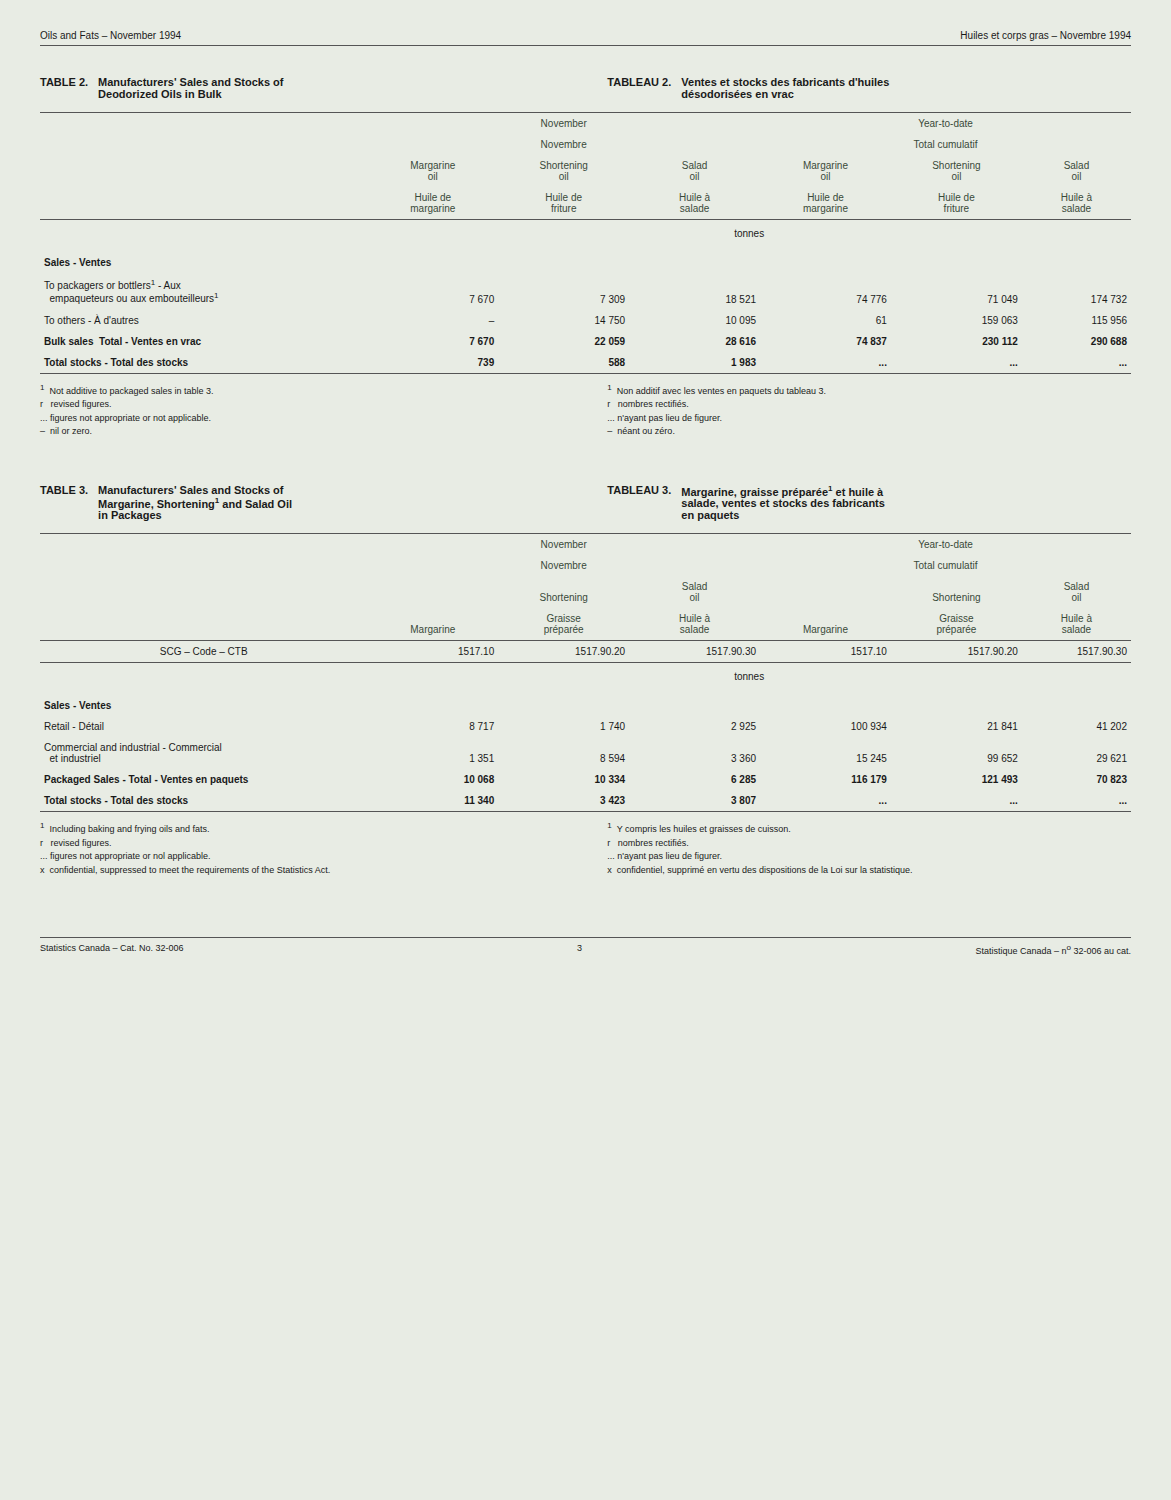Oils and Fats – November 1994 Huiles et corps gras – Novembre 1994
TABLE 2. Manufacturers' Sales and Stocks of
Deodorized Oils in Bulk
TABLEAU 2. Ventes et stocks des fabricants d'huiles
désodorisées en vrac
| | November | Year-to-date |
| --- | --- | --- |
| | Novembre | Total cumulatif |
| | Margarine oil | Shortening oil | Salad oil | Margarine oil | Shortening oil | Salad oil |
| | Huile de margarine | Huile de friture | Huile à salade | Huile de margarine | Huile de friture | Huile à salade |
| | tonnes |
| Sales - Ventes | |
| To packagers or bottlers 1 - Aux empaqueteurs ou aux embouteilleurs 1 | 7 670 | 7 309 | 18 521 | 74 776 | 71 049 | 174 732 |
| To others - À d'autres | – | 14 750 | 10 095 | 61 | 159 063 | 115 956 |
| Bulk sales Total - Ventes en vrac | 7 670 | 22 059 | 28 616 | 74 837 | 230 112 | 290 688 |
| Total stocks - Total des stocks | 739 | 588 | 1 983 | ... | ... | ... |
1 Not additive to packaged sales in table 3.
r revised figures.
... figures not appropriate or not applicable.
– nil or zero.
1 Non additif avec les ventes en paquets du tableau 3.
r nombres rectifiés.
... n'ayant pas lieu de figurer.
– néant ou zéro.
TABLE 3. Manufacturers' Sales and Stocks of
Margarine, Shortening1 and Salad Oil
in Packages
TABLEAU 3. Margarine, graisse préparée1 et huile à
salade, ventes et stocks des fabricants
en paquets
| | November | Year-to-date |
| --- | --- | --- |
| | Novembre | Total cumulatif |
| | | Shortening | Salad oil | | Shortening | Salad oil |
| | Margarine | Graisse préparée | Huile à salade | Margarine | Graisse préparée | Huile à salade |
| SCG – Code – CTB | 1517.10 | 1517.90.20 | 1517.90.30 | 1517.10 | 1517.90.20 | 1517.90.30 |
| | tonnes |
| Sales - Ventes | |
| Retail - Détail | 8 717 | 1 740 | 2 925 | 100 934 | 21 841 | 41 202 |
| Commercial and industrial - Commercial et industriel | 1 351 | 8 594 | 3 360 | 15 245 | 99 652 | 29 621 |
| Packaged Sales - Total - Ventes en paquets | 10 068 | 10 334 | 6 285 | 116 179 | 121 493 | 70 823 |
| Total stocks - Total des stocks | 11 340 | 3 423 | 3 807 | ... | ... | ... |
1 Including baking and frying oils and fats.
r revised figures.
... figures not appropriate or nol applicable.
x confidential, suppressed to meet the requirements of the Statistics Act.
1 Y compris les huiles et graisses de cuisson.
r nombres rectifiés.
... n'ayant pas lieu de figurer.
x confidentiel, supprimé en vertu des dispositions de la Loi sur la statistique.
Statistics Canada – Cat. No. 32-006 3 Statistique Canada – no 32-006 au cat.